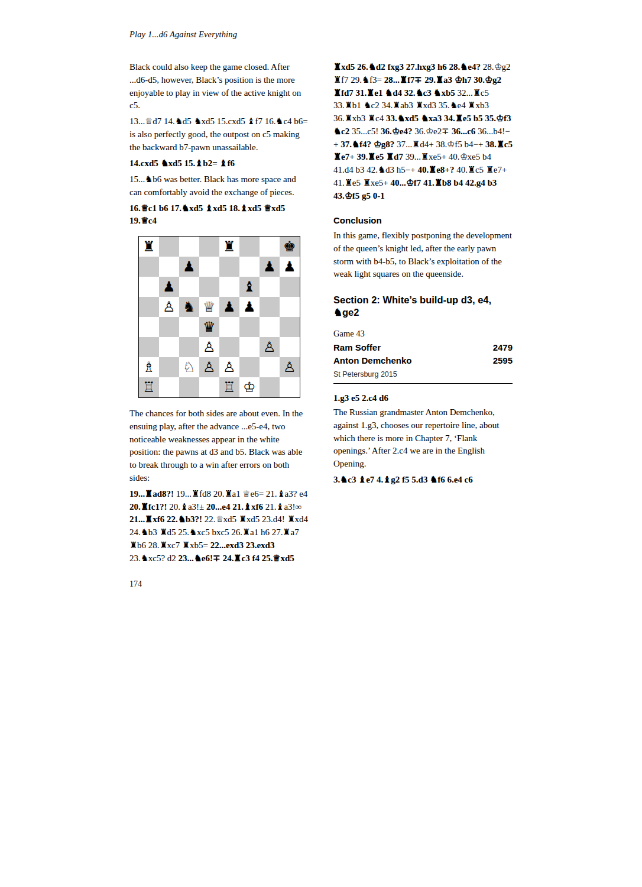Play 1...d6 Against Everything
Black could also keep the game closed. After ...d6-d5, however, Black’s position is the more enjoyable to play in view of the active knight on c5.
13...♕d7 14.♞d5 ♞xd5 15.cxd5 ♝f7 16.♞c4 b6= is also perfectly good, the outpost on c5 making the backward b7-pawn unassailable.
14.cxd5 ♞xd5 15.♝b2= ♝f6
15...♞b6 was better. Black has more space and can comfortably avoid the exchange of pieces.
16.♕c1 b6 17.♞xd5 ♝xd5 18.♝xd5 ♕xd5 19.♕c4
| ♜ | | | | ♜ | | | ♚ |
| | | ♟ | | | | ♟ | ♟ |
| | ♟ | | | | ♝ | | |
| | ♙ | ♞ | ♕ | ♟ | ♟ | | |
| | | | ♛ | | | | |
| | | | ♙ | | | ♙ | |
| ♗ | | ♘ | ♙ | ♙ | | | ♙ |
| ♖ | | | | ♖ | ♔ | | |
The chances for both sides are about even. In the ensuing play, after the advance ...e5-e4, two noticeable weaknesses appear in the white position: the pawns at d3 and b5. Black was able to break through to a win after errors on both sides:
19...♜ad8?! 19...♜fd8 20.♜a1 ♕e6= 21.♝a3? e4 20.♜fc1?! 20.♝a3!± 20...e4 21.♝xf6 21.♝a3!∞ 21...♜xf6 22.♞b3?! 22.♕xd5 ♜xd5 23.d4! ♜xd4 24.♞b3 ♜d5 25.♞xc5 bxc5 26.♜a1 h6 27.♜a7 ♜b6 28.♜xc7 ♜xb5= 22...exd3 23.exd3 23.♞xc5? d2 23...♞e6!∓ 24.♜c3 f4 25.♕xd5
♜xd5 26.♞d2 fxg3 27.hxg3 h6 28.♞e4? 28.♔g2 ♜f7 29.♞f3= 28...♜f7∓ 29.♜a3 ♔h7 30.♔g2 ♜fd7 31.♜e1 ♞d4 32.♞c3 ♞xb5 32...♜c5 33.♜b1 ♞c2 34.♜ab3 ♜xd3 35.♞e4 ♜xb3 36.♜xb3 ♜c4 33.♞xd5 ♞xa3 34.♜e5 b5 35.♔f3 ♞c2 35...c5! 36.♔e4? 36.♔e2∓ 36...c6 36...b4!−+ 37.♞f4? ♔g8? 37...♜d4+ 38.♔f5 b4−+ 38.♜c5 ♜e7+ 39.♜e5 ♜d7 39...♜xe5+ 40.♔xe5 b4 41.d4 b3 42.♞d3 h5−+ 40.♜e8+? 40.♜c5 ♜e7+ 41.♜e5 ♜xe5+ 40...♔f7 41.♜b8 b4 42.g4 b3 43.♔f5 g5 0-1
Conclusion
In this game, flexibly postponing the development of the queen’s knight led, after the early pawn storm with b4-b5, to Black’s exploitation of the weak light squares on the queenside.
Section 2: White’s build-up d3, e4, ♞ge2
Game 43
Ram Soffer 2479
Anton Demchenko 2595
St Petersburg 2015
1.g3 e5 2.c4 d6
The Russian grandmaster Anton Demchenko, against 1.g3, chooses our repertoire line, about which there is more in Chapter 7, ‘Flank openings.’ After 2.c4 we are in the English Opening.
3.♞c3 ♝e7 4.♝g2 f5 5.d3 ♞f6 6.e4 c6
174